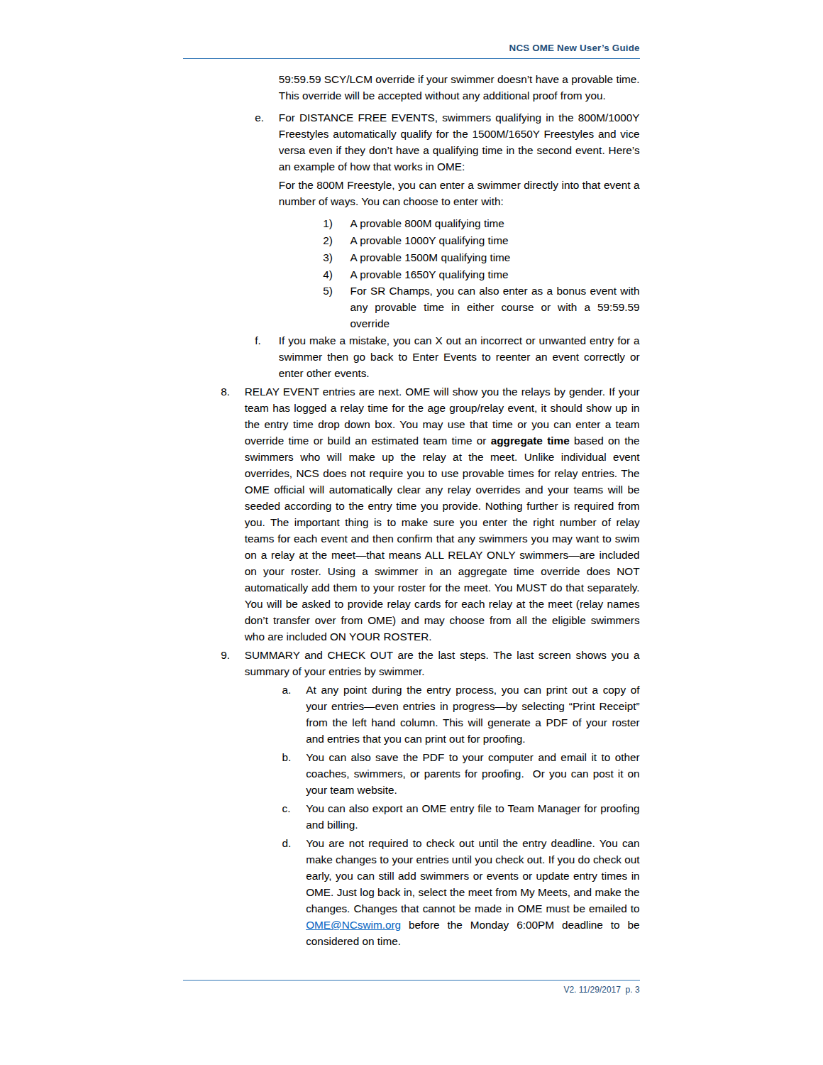NCS OME New User’s Guide
59:59.59 SCY/LCM override if your swimmer doesn’t have a provable time. This override will be accepted without any additional proof from you.
e. For DISTANCE FREE EVENTS, swimmers qualifying in the 800M/1000Y Freestyles automatically qualify for the 1500M/1650Y Freestyles and vice versa even if they don’t have a qualifying time in the second event. Here’s an example of how that works in OME:
For the 800M Freestyle, you can enter a swimmer directly into that event a number of ways. You can choose to enter with:
1) A provable 800M qualifying time
2) A provable 1000Y qualifying time
3) A provable 1500M qualifying time
4) A provable 1650Y qualifying time
5) For SR Champs, you can also enter as a bonus event with any provable time in either course or with a 59:59.59 override
f. If you make a mistake, you can X out an incorrect or unwanted entry for a swimmer then go back to Enter Events to reenter an event correctly or enter other events.
8. RELAY EVENT entries are next. OME will show you the relays by gender. If your team has logged a relay time for the age group/relay event, it should show up in the entry time drop down box. You may use that time or you can enter a team override time or build an estimated team time or aggregate time based on the swimmers who will make up the relay at the meet. Unlike individual event overrides, NCS does not require you to use provable times for relay entries. The OME official will automatically clear any relay overrides and your teams will be seeded according to the entry time you provide. Nothing further is required from you. The important thing is to make sure you enter the right number of relay teams for each event and then confirm that any swimmers you may want to swim on a relay at the meet—that means ALL RELAY ONLY swimmers—are included on your roster. Using a swimmer in an aggregate time override does NOT automatically add them to your roster for the meet. You MUST do that separately. You will be asked to provide relay cards for each relay at the meet (relay names don’t transfer over from OME) and may choose from all the eligible swimmers who are included ON YOUR ROSTER.
9. SUMMARY and CHECK OUT are the last steps. The last screen shows you a summary of your entries by swimmer.
a. At any point during the entry process, you can print out a copy of your entries—even entries in progress—by selecting “Print Receipt” from the left hand column. This will generate a PDF of your roster and entries that you can print out for proofing.
b. You can also save the PDF to your computer and email it to other coaches, swimmers, or parents for proofing. Or you can post it on your team website.
c. You can also export an OME entry file to Team Manager for proofing and billing.
d. You are not required to check out until the entry deadline. You can make changes to your entries until you check out. If you do check out early, you can still add swimmers or events or update entry times in OME. Just log back in, select the meet from My Meets, and make the changes. Changes that cannot be made in OME must be emailed to OME@NCswim.org before the Monday 6:00PM deadline to be considered on time.
V2. 11/29/2017 p. 3